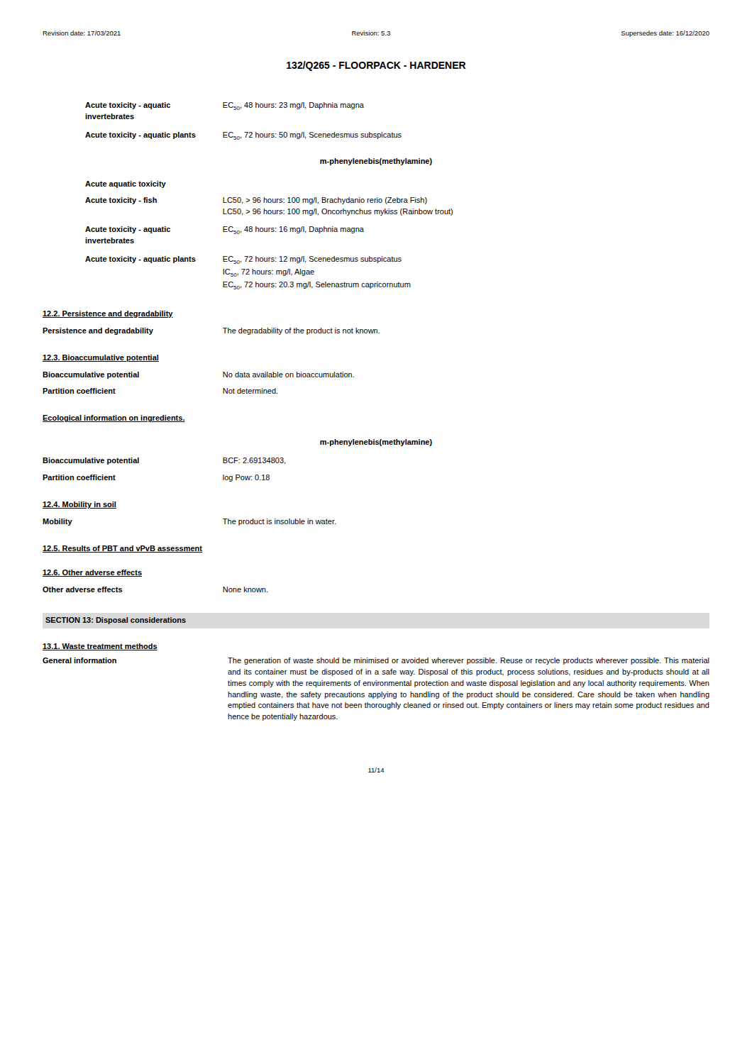Revision date: 17/03/2021 Revision: 5.3 Supersedes date: 16/12/2020
132/Q265 - FLOORPACK - HARDENER
| Acute toxicity - aquatic invertebrates | EC 50 , 48 hours: 23 mg/l, Daphnia magna |
| Acute toxicity - aquatic plants | EC 50 , 72 hours: 50 mg/l, Scenedesmus subspicatus |
m-phenylenebis(methylamine)
Acute aquatic toxicity
| Acute toxicity - fish | LC50, > 96 hours: 100 mg/l, Brachydanio rerio (Zebra Fish) LC50, > 96 hours: 100 mg/l, Oncorhynchus mykiss (Rainbow trout) |
| Acute toxicity - aquatic invertebrates | EC 50 , 48 hours: 16 mg/l, Daphnia magna |
| Acute toxicity - aquatic plants | EC 50 , 72 hours: 12 mg/l, Scenedesmus subspicatus IC 50 , 72 hours: mg/l, Algae EC 50 , 72 hours: 20.3 mg/l, Selenastrum capricornutum |
12.2. Persistence and degradability
| Persistence and degradability | The degradability of the product is not known. |
12.3. Bioaccumulative potential
| Bioaccumulative potential | No data available on bioaccumulation. |
| Partition coefficient | Not determined. |
Ecological information on ingredients.
m-phenylenebis(methylamine)
| Bioaccumulative potential | BCF: 2.69134803, |
| Partition coefficient | log Pow: 0.18 |
12.4. Mobility in soil
| Mobility | The product is insoluble in water. |
12.5. Results of PBT and vPvB assessment
12.6. Other adverse effects
| Other adverse effects | None known. |
SECTION 13: Disposal considerations
13.1. Waste treatment methods
General information
The generation of waste should be minimised or avoided wherever possible. Reuse or recycle products wherever possible. This material and its container must be disposed of in a safe way. Disposal of this product, process solutions, residues and by-products should at all times comply with the requirements of environmental protection and waste disposal legislation and any local authority requirements. When handling waste, the safety precautions applying to handling of the product should be considered. Care should be taken when handling emptied containers that have not been thoroughly cleaned or rinsed out. Empty containers or liners may retain some product residues and hence be potentially hazardous.
11/14